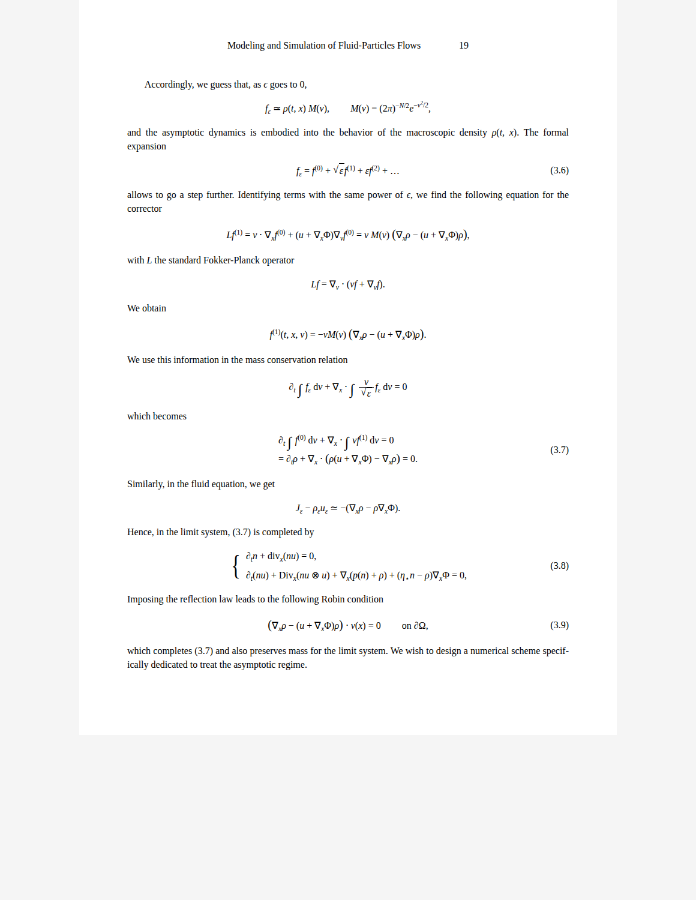Modeling and Simulation of Fluid-Particles Flows 19
Accordingly, we guess that, as ϵ goes to 0,
fε ≃ ρ(t, x) M(v), M(v) = (2π)−N/2e−v2/2,
and the asymptotic dynamics is embodied into the behavior of the macroscopic density ρ(t, x). The formal expansion
(3.6)
fε = f(0) + εf(1) + εf(2) + …
(3.6)
allows to go a step further. Identifying terms with the same power of ϵ, we find the following equation for the corrector
Lf(1) = v ⋅ ∇xf(0) + (u + ∇xΦ)∇vf(0) = v M(v) (∇xρ − (u + ∇xΦ)ρ),
with L the standard Fokker-Planck operator
Lf = ∇v ⋅ (vf + ∇vf).
We obtain
f(1)(t, x, v) = −vM(v) (∇xρ − (u + ∇xΦ)ρ).
We use this information in the mass conservation relation
∂t ∫ fε dv + ∇x ⋅ ∫ vε fε dv = 0
which becomes
(3.7)
∂t ∫ f(0) dv + ∇x ⋅ ∫ vf(1) dv = 0 = ∂tρ + ∇x ⋅ (ρ(u + ∇xΦ) − ∇xρ) = 0.
(3.7)
Similarly, in the fluid equation, we get
Jε − ρεuε ≃ −(∇xρ − ρ∇xΦ).
Hence, in the limit system, (3.7) is completed by
(3.8)
{ ∂tn + divx(nu) = 0, ∂t(nu) + Divx(nu ⊗ u) + ∇x(p(n) + ρ) + (η⋆n − ρ)∇xΦ = 0,
(3.8)
Imposing the reflection law leads to the following Robin condition
(3.9)
(∇xρ − (u + ∇xΦ)ρ) ⋅ ν(x) = 0 on ∂Ω,
(3.9)
which completes (3.7) and also preserves mass for the limit system. We wish to design a numerical scheme specifically dedicated to treat the asymptotic regime.